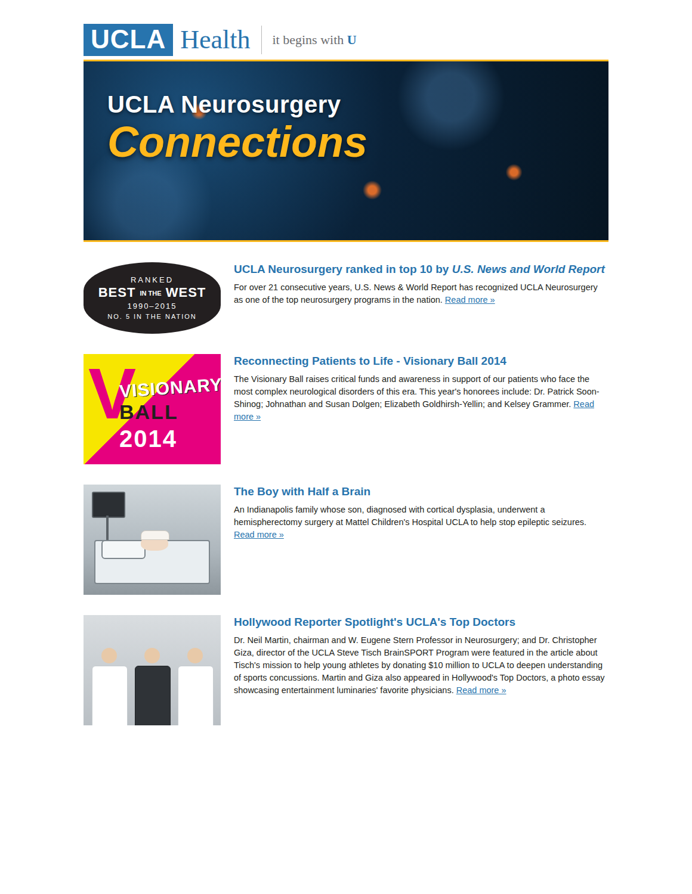UCLA Health it begins with U
UCLA Neurosurgery
Connections
Ranked
BEST IN THE WEST
1990–2015
No. 5 in the Nation
UCLA Neurosurgery ranked in top 10 by U.S. News and World Report
For over 21 consecutive years, U.S. News & World Report has recognized UCLA Neurosurgery as one of the top neurosurgery programs in the nation. Read more »
V
VISIONARY
BALL
2014
Reconnecting Patients to Life - Visionary Ball 2014
The Visionary Ball raises critical funds and awareness in support of our patients who face the most complex neurological disorders of this era. This year's honorees include: Dr. Patrick Soon-Shinog; Johnathan and Susan Dolgen; Elizabeth Goldhirsh-Yellin; and Kelsey Grammer. Read more »
The Boy with Half a Brain
An Indianapolis family whose son, diagnosed with cortical dysplasia, underwent a hemispherectomy surgery at Mattel Children's Hospital UCLA to help stop epileptic seizures. Read more »
Hollywood Reporter Spotlight's UCLA's Top Doctors
Dr. Neil Martin, chairman and W. Eugene Stern Professor in Neurosurgery; and Dr. Christopher Giza, director of the UCLA Steve Tisch BrainSPORT Program were featured in the article about Tisch's mission to help young athletes by donating $10 million to UCLA to deepen understanding of sports concussions. Martin and Giza also appeared in Hollywood's Top Doctors, a photo essay showcasing entertainment luminaries' favorite physicians. Read more »